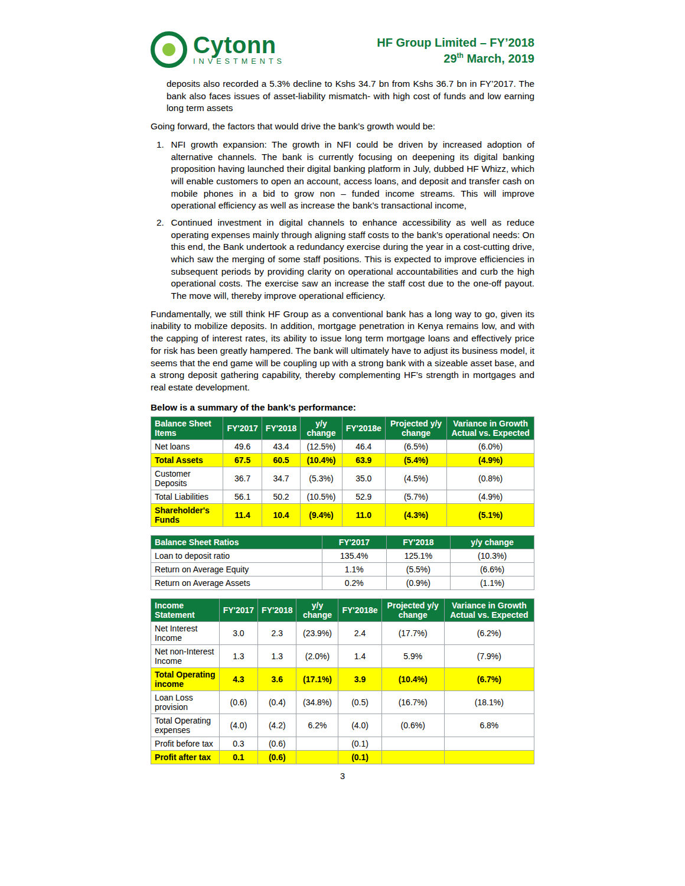Cytonn
INVESTMENTS
HF Group Limited – FY’2018
29th March, 2019
deposits also recorded a 5.3% decline to Kshs 34.7 bn from Kshs 36.7 bn in FY’2017. The bank also faces issues of asset-liability mismatch- with high cost of funds and low earning long term assets
Going forward, the factors that would drive the bank’s growth would be:
NFI growth expansion: The growth in NFI could be driven by increased adoption of alternative channels. The bank is currently focusing on deepening its digital banking proposition having launched their digital banking platform in July, dubbed HF Whizz, which will enable customers to open an account, access loans, and deposit and transfer cash on mobile phones in a bid to grow non – funded income streams. This will improve operational efficiency as well as increase the bank’s transactional income,
Continued investment in digital channels to enhance accessibility as well as reduce operating expenses mainly through aligning staff costs to the bank’s operational needs: On this end, the Bank undertook a redundancy exercise during the year in a cost-cutting drive, which saw the merging of some staff positions. This is expected to improve efficiencies in subsequent periods by providing clarity on operational accountabilities and curb the high operational costs. The exercise saw an increase the staff cost due to the one-off payout. The move will, thereby improve operational efficiency.
Fundamentally, we still think HF Group as a conventional bank has a long way to go, given its inability to mobilize deposits. In addition, mortgage penetration in Kenya remains low, and with the capping of interest rates, its ability to issue long term mortgage loans and effectively price for risk has been greatly hampered. The bank will ultimately have to adjust its business model, it seems that the end game will be coupling up with a strong bank with a sizeable asset base, and a strong deposit gathering capability, thereby complementing HF’s strength in mortgages and real estate development.
Below is a summary of the bank’s performance:
| Balance Sheet Items | FY'2017 | FY'2018 | y/y change | FY'2018e | Projected y/y change | Variance in Growth Actual vs. Expected |
| --- | --- | --- | --- | --- | --- | --- |
| Net loans | 49.6 | 43.4 | (12.5%) | 46.4 | (6.5%) | (6.0%) |
| Total Assets | 67.5 | 60.5 | (10.4%) | 63.9 | (5.4%) | (4.9%) |
| Customer Deposits | 36.7 | 34.7 | (5.3%) | 35.0 | (4.5%) | (0.8%) |
| Total Liabilities | 56.1 | 50.2 | (10.5%) | 52.9 | (5.7%) | (4.9%) |
| Shareholder's Funds | 11.4 | 10.4 | (9.4%) | 11.0 | (4.3%) | (5.1%) |
| Balance Sheet Ratios | FY'2017 | FY'2018 | y/y change |
| --- | --- | --- | --- |
| Loan to deposit ratio | 135.4% | 125.1% | (10.3%) |
| Return on Average Equity | 1.1% | (5.5%) | (6.6%) |
| Return on Average Assets | 0.2% | (0.9%) | (1.1%) |
| Income Statement | FY'2017 | FY'2018 | y/y change | FY'2018e | Projected y/y change | Variance in Growth Actual vs. Expected |
| --- | --- | --- | --- | --- | --- | --- |
| Net Interest Income | 3.0 | 2.3 | (23.9%) | 2.4 | (17.7%) | (6.2%) |
| Net non-Interest Income | 1.3 | 1.3 | (2.0%) | 1.4 | 5.9% | (7.9%) |
| Total Operating income | 4.3 | 3.6 | (17.1%) | 3.9 | (10.4%) | (6.7%) |
| Loan Loss provision | (0.6) | (0.4) | (34.8%) | (0.5) | (16.7%) | (18.1%) |
| Total Operating expenses | (4.0) | (4.2) | 6.2% | (4.0) | (0.6%) | 6.8% |
| Profit before tax | 0.3 | (0.6) | | (0.1) | | |
| Profit after tax | 0.1 | (0.6) | | (0.1) | | |
3